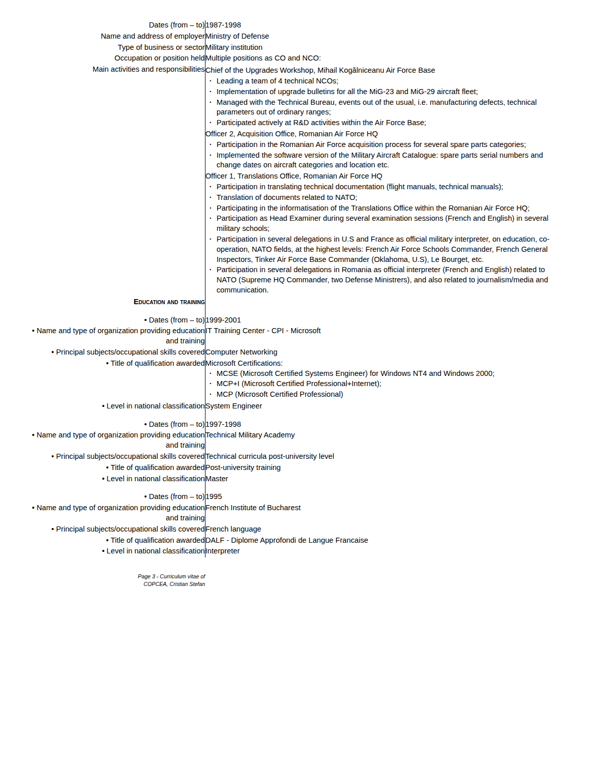| Dates (from – to) | 1987-1998 |
| Name and address of employer | Ministry of Defense |
| Type of business or sector | Military institution |
| Occupation or position held | Multiple positions as CO and NCO: |
| Main activities and responsibilities | Chief of the Upgrades Workshop, Mihail Kogălniceanu Air Force Base Leading a team of 4 technical NCOs; Implementation of upgrade bulletins for all the MiG-23 and MiG-29 aircraft fleet; Managed with the Technical Bureau, events out of the usual, i.e. manufacturing defects, technical parameters out of ordinary ranges; Participated actively at R&D activities within the Air Force Base; Officer 2, Acquisition Office, Romanian Air Force HQ Participation in the Romanian Air Force acquisition process for several spare parts categories; Implemented the software version of the Military Aircraft Catalogue: spare parts serial numbers and change dates on aircraft categories and location etc. Officer 1, Translations Office, Romanian Air Force HQ Participation in translating technical documentation (flight manuals, technical manuals); Translation of documents related to NATO; Participating in the informatisation of the Translations Office within the Romanian Air Force HQ; Participation as Head Examiner during several examination sessions (French and English) in several military schools; Participation in several delegations in U.S and France as official military interpreter, on education, co-operation, NATO fields, at the highest levels: French Air Force Schools Commander, French General Inspectors, Tinker Air Force Base Commander (Oklahoma, U.S), Le Bourget, etc. Participation in several delegations in Romania as official interpreter (French and English) related to NATO (Supreme HQ Commander, two Defense Ministrers), and also related to journalism/media and communication. |
| Education and training | |
| • Dates (from – to) | 1999-2001 |
| • Name and type of organization providing education and training | IT Training Center - CPI - Microsoft |
| • Principal subjects/occupational skills covered | Computer Networking |
| • Title of qualification awarded | Microsoft Certifications: MCSE (Microsoft Certified Systems Engineer) for Windows NT4 and Windows 2000; MCP+I (Microsoft Certified Professional+Internet); MCP (Microsoft Certified Professional) |
| • Level in national classification | System Engineer |
| • Dates (from – to) | 1997-1998 |
| • Name and type of organization providing education and training | Technical Military Academy |
| • Principal subjects/occupational skills covered | Technical curricula post-university level |
| • Title of qualification awarded | Post-university training |
| • Level in national classification | Master |
| • Dates (from – to) | 1995 |
| • Name and type of organization providing education and training | French Institute of Bucharest |
| • Principal subjects/occupational skills covered | French language |
| • Title of qualification awarded | DALF - Diplome Approfondi de Langue Francaise |
| • Level in national classification | Interpreter |
Page 3 - Curriculum vitae of
COPCEA, Cristian Stefan